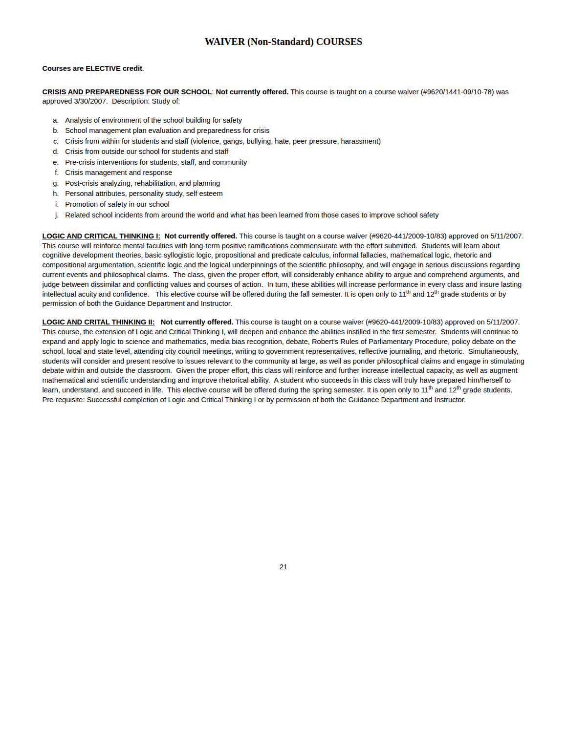WAIVER (Non-Standard) COURSES
Courses are ELECTIVE credit.
CRISIS AND PREPAREDNESS FOR OUR SCHOOL: Not currently offered. This course is taught on a course waiver (#9620/1441-09/10-78) was approved 3/30/2007. Description: Study of:
Analysis of environment of the school building for safety
School management plan evaluation and preparedness for crisis
Crisis from within for students and staff (violence, gangs, bullying, hate, peer pressure, harassment)
Crisis from outside our school for students and staff
Pre-crisis interventions for students, staff, and community
Crisis management and response
Post-crisis analyzing, rehabilitation, and planning
Personal attributes, personality study, self esteem
Promotion of safety in our school
Related school incidents from around the world and what has been learned from those cases to improve school safety
LOGIC AND CRITICAL THINKING I: Not currently offered. This course is taught on a course waiver (#9620-441/2009-10/83) approved on 5/11/2007. This course will reinforce mental faculties with long-term positive ramifications commensurate with the effort submitted. Students will learn about cognitive development theories, basic syllogistic logic, propositional and predicate calculus, informal fallacies, mathematical logic, rhetoric and compositional argumentation, scientific logic and the logical underpinnings of the scientific philosophy, and will engage in serious discussions regarding current events and philosophical claims. The class, given the proper effort, will considerably enhance ability to argue and comprehend arguments, and judge between dissimilar and conflicting values and courses of action. In turn, these abilities will increase performance in every class and insure lasting intellectual acuity and confidence. This elective course will be offered during the fall semester. It is open only to 11th and 12th grade students or by permission of both the Guidance Department and Instructor.
LOGIC AND CRITAL THINKING II: Not currently offered. This course is taught on a course waiver (#9620-441/2009-10/83) approved on 5/11/2007. This course, the extension of Logic and Critical Thinking I, will deepen and enhance the abilities instilled in the first semester. Students will continue to expand and apply logic to science and mathematics, media bias recognition, debate, Robert's Rules of Parliamentary Procedure, policy debate on the school, local and state level, attending city council meetings, writing to government representatives, reflective journaling, and rhetoric. Simultaneously, students will consider and present resolve to issues relevant to the community at large, as well as ponder philosophical claims and engage in stimulating debate within and outside the classroom. Given the proper effort, this class will reinforce and further increase intellectual capacity, as well as augment mathematical and scientific understanding and improve rhetorical ability. A student who succeeds in this class will truly have prepared him/herself to learn, understand, and succeed in life. This elective course will be offered during the spring semester. It is open only to 11th and 12th grade students. Pre-requisite: Successful completion of Logic and Critical Thinking I or by permission of both the Guidance Department and Instructor.
21